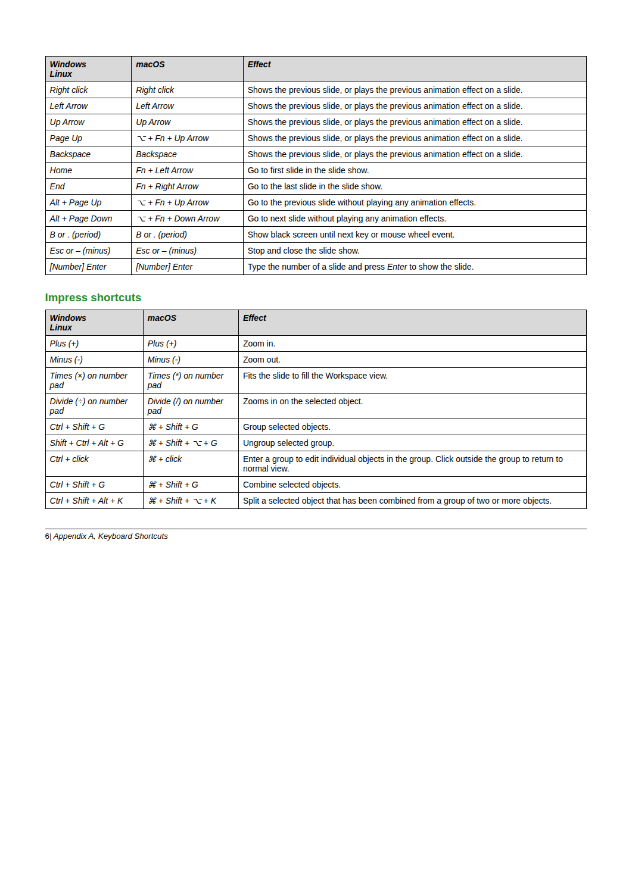| Windows Linux | macOS | Effect |
| --- | --- | --- |
| Right click | Right click | Shows the previous slide, or plays the previous animation effect on a slide. |
| Left Arrow | Left Arrow | Shows the previous slide, or plays the previous animation effect on a slide. |
| Up Arrow | Up Arrow | Shows the previous slide, or plays the previous animation effect on a slide. |
| Page Up | ⌥ + Fn + Up Arrow | Shows the previous slide, or plays the previous animation effect on a slide. |
| Backspace | Backspace | Shows the previous slide, or plays the previous animation effect on a slide. |
| Home | Fn + Left Arrow | Go to first slide in the slide show. |
| End | Fn + Right Arrow | Go to the last slide in the slide show. |
| Alt + Page Up | ⌥ + Fn + Up Arrow | Go to the previous slide without playing any animation effects. |
| Alt + Page Down | ⌥ + Fn + Down Arrow | Go to next slide without playing any animation effects. |
| B or . (period) | B or . (period) | Show black screen until next key or mouse wheel event. |
| Esc or – (minus) | Esc or – (minus) | Stop and close the slide show. |
| [Number] Enter | [Number] Enter | Type the number of a slide and press Enter to show the slide. |
Impress shortcuts
| Windows Linux | macOS | Effect |
| --- | --- | --- |
| Plus (+) | Plus (+) | Zoom in. |
| Minus (-) | Minus (-) | Zoom out. |
| Times (×) on number pad | Times (*) on number pad | Fits the slide to fill the Workspace view. |
| Divide (÷) on number pad | Divide (/) on number pad | Zooms in on the selected object. |
| Ctrl + Shift + G | ⌘ + Shift + G | Group selected objects. |
| Shift + Ctrl + Alt + G | ⌘ + Shift + ⌥ + G | Ungroup selected group. |
| Ctrl + click | ⌘ + click | Enter a group to edit individual objects in the group. Click outside the group to return to normal view. |
| Ctrl + Shift + G | ⌘ + Shift + G | Combine selected objects. |
| Ctrl + Shift + Alt + K | ⌘ + Shift + ⌥ + K | Split a selected object that has been combined from a group of two or more objects. |
6| Appendix A, Keyboard Shortcuts